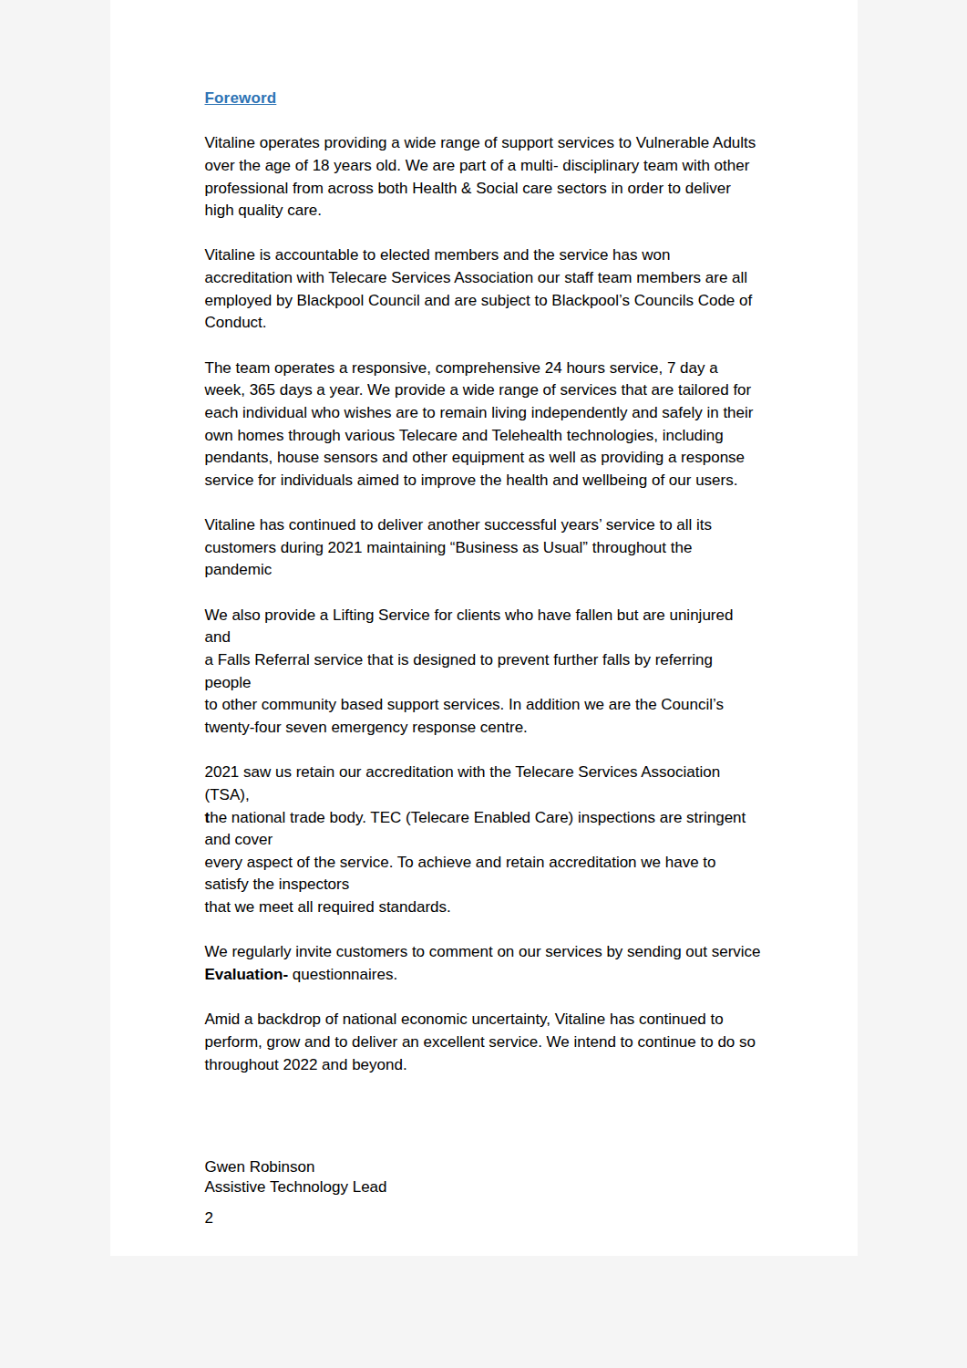Foreword
Vitaline operates providing a wide range of support services to Vulnerable Adults over the age of 18 years old. We are part of a multi- disciplinary team with other professional from across both Health & Social care sectors in order to deliver high quality care.
Vitaline is accountable to elected members and the service has won accreditation with Telecare Services Association our staff team members are all employed by Blackpool Council and are subject to Blackpool’s Councils Code of Conduct.
The team operates a responsive, comprehensive 24 hours service, 7 day a week, 365 days a year. We provide a wide range of services that are tailored for each individual who wishes are to remain living independently and safely in their own homes through various Telecare and Telehealth technologies, including pendants, house sensors and other equipment as well as providing a response service for individuals aimed to improve the health and wellbeing of our users.
Vitaline has continued to deliver another successful years’ service to all its customers during 2021 maintaining “Business as Usual” throughout the pandemic
We also provide a Lifting Service for clients who have fallen but are uninjured and
a Falls Referral service that is designed to prevent further falls by referring people
to other community based support services. In addition we are the Council’s
twenty-four seven emergency response centre.
2021 saw us retain our accreditation with the Telecare Services Association (TSA),
the national trade body. TEC (Telecare Enabled Care) inspections are stringent and cover
every aspect of the service. To achieve and retain accreditation we have to satisfy the inspectors
that we meet all required standards.
We regularly invite customers to comment on our services by sending out service
Evaluation- questionnaires.
Amid a backdrop of national economic uncertainty, Vitaline has continued to
perform, grow and to deliver an excellent service. We intend to continue to do so
throughout 2022 and beyond.
Gwen Robinson
Assistive Technology Lead
2